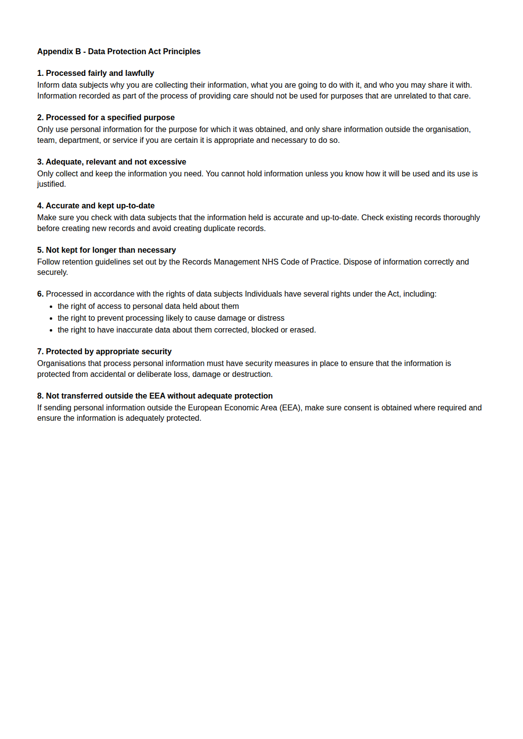Appendix B - Data Protection Act Principles
1. Processed fairly and lawfully
Inform data subjects why you are collecting their information, what you are going to do with it, and who you may share it with. Information recorded as part of the process of providing care should not be used for purposes that are unrelated to that care.
2. Processed for a specified purpose
Only use personal information for the purpose for which it was obtained, and only share information outside the organisation, team, department, or service if you are certain it is appropriate and necessary to do so.
3. Adequate, relevant and not excessive
Only collect and keep the information you need. You cannot hold information unless you know how it will be used and its use is justified.
4. Accurate and kept up-to-date
Make sure you check with data subjects that the information held is accurate and up-to-date. Check existing records thoroughly before creating new records and avoid creating duplicate records.
5. Not kept for longer than necessary
Follow retention guidelines set out by the Records Management NHS Code of Practice. Dispose of information correctly and securely.
6. Processed in accordance with the rights of data subjects Individuals have several rights under the Act, including:
the right of access to personal data held about them
the right to prevent processing likely to cause damage or distress
the right to have inaccurate data about them corrected, blocked or erased.
7. Protected by appropriate security
Organisations that process personal information must have security measures in place to ensure that the information is protected from accidental or deliberate loss, damage or destruction.
8. Not transferred outside the EEA without adequate protection
If sending personal information outside the European Economic Area (EEA), make sure consent is obtained where required and ensure the information is adequately protected.